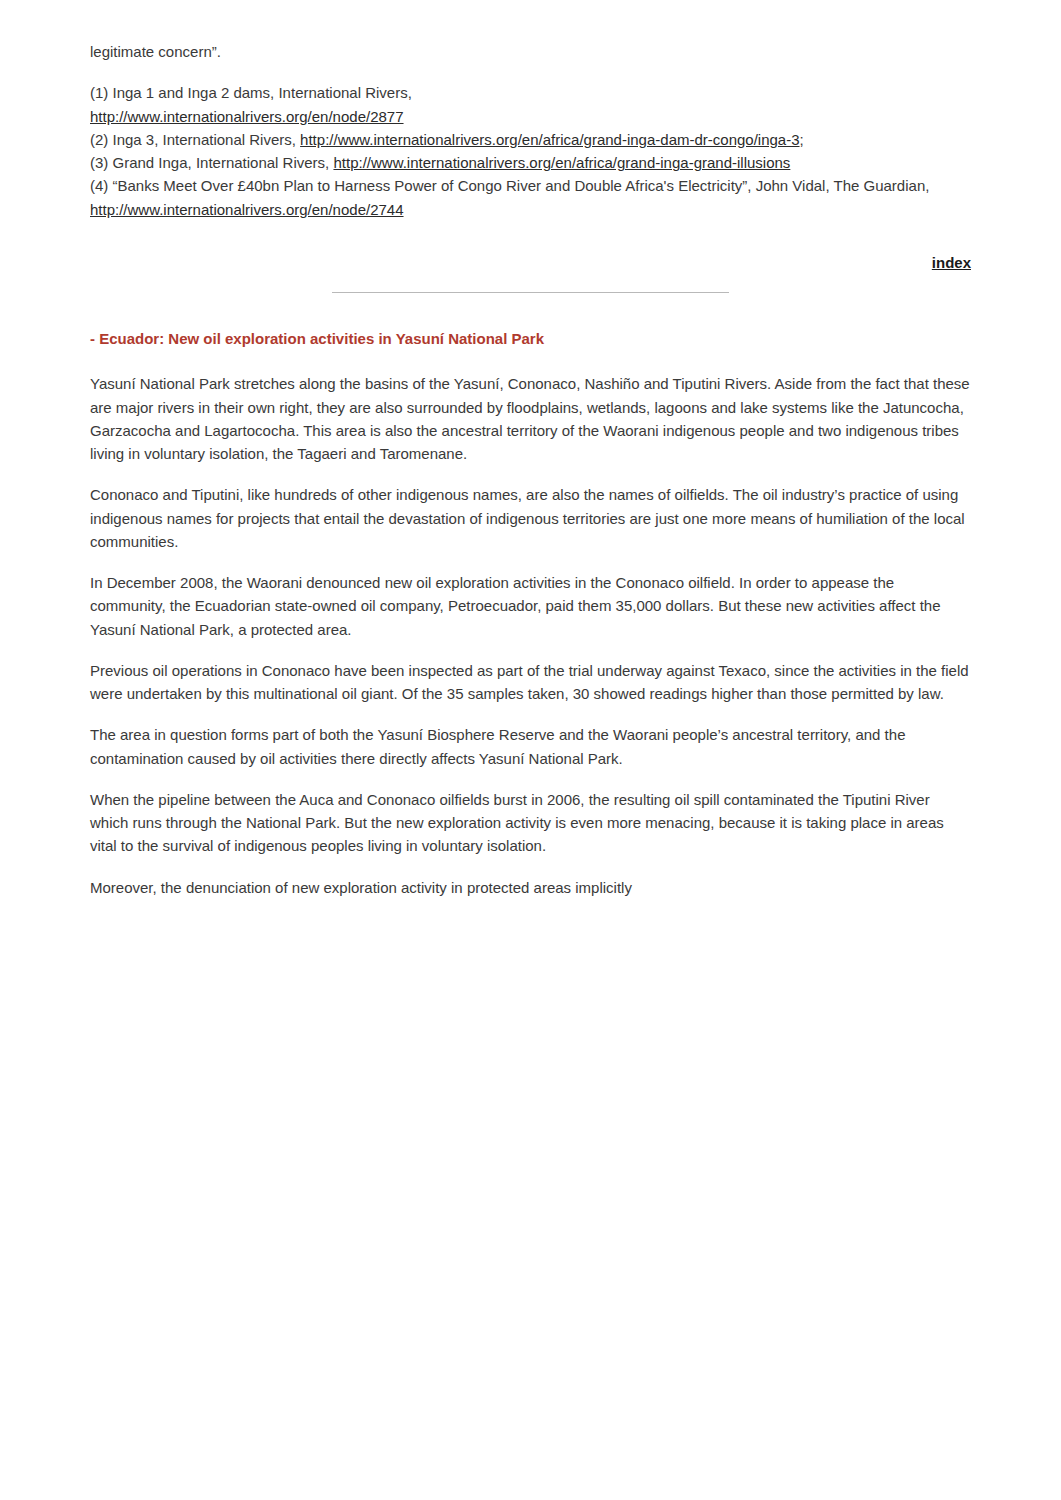legitimate concern”.
(1) Inga 1 and Inga 2 dams, International Rivers,
http://www.internationalrivers.org/en/node/2877
(2) Inga 3, International Rivers, http://www.internationalrivers.org/en/africa/grand-inga-dam-dr-congo/inga-3;
(3) Grand Inga, International Rivers, http://www.internationalrivers.org/en/africa/grand-inga-grand-illusions
(4) “Banks Meet Over £40bn Plan to Harness Power of Congo River and Double Africa's Electricity”, John Vidal, The Guardian,
http://www.internationalrivers.org/en/node/2744
index
- Ecuador: New oil exploration activities in Yasuní National Park
Yasuní National Park stretches along the basins of the Yasuní, Cononaco, Nashiño and Tiputini Rivers. Aside from the fact that these are major rivers in their own right, they are also surrounded by floodplains, wetlands, lagoons and lake systems like the Jatuncocha, Garzacocha and Lagartococha. This area is also the ancestral territory of the Waorani indigenous people and two indigenous tribes living in voluntary isolation, the Tagaeri and Taromenane.
Cononaco and Tiputini, like hundreds of other indigenous names, are also the names of oilfields. The oil industry’s practice of using indigenous names for projects that entail the devastation of indigenous territories are just one more means of humiliation of the local communities.
In December 2008, the Waorani denounced new oil exploration activities in the Cononaco oilfield. In order to appease the community, the Ecuadorian state-owned oil company, Petroecuador, paid them 35,000 dollars. But these new activities affect the Yasuní National Park, a protected area.
Previous oil operations in Cononaco have been inspected as part of the trial underway against Texaco, since the activities in the field were undertaken by this multinational oil giant. Of the 35 samples taken, 30 showed readings higher than those permitted by law.
The area in question forms part of both the Yasuní Biosphere Reserve and the Waorani people’s ancestral territory, and the contamination caused by oil activities there directly affects Yasuní National Park.
When the pipeline between the Auca and Cononaco oilfields burst in 2006, the resulting oil spill contaminated the Tiputini River which runs through the National Park. But the new exploration activity is even more menacing, because it is taking place in areas vital to the survival of indigenous peoples living in voluntary isolation.
Moreover, the denunciation of new exploration activity in protected areas implicitly